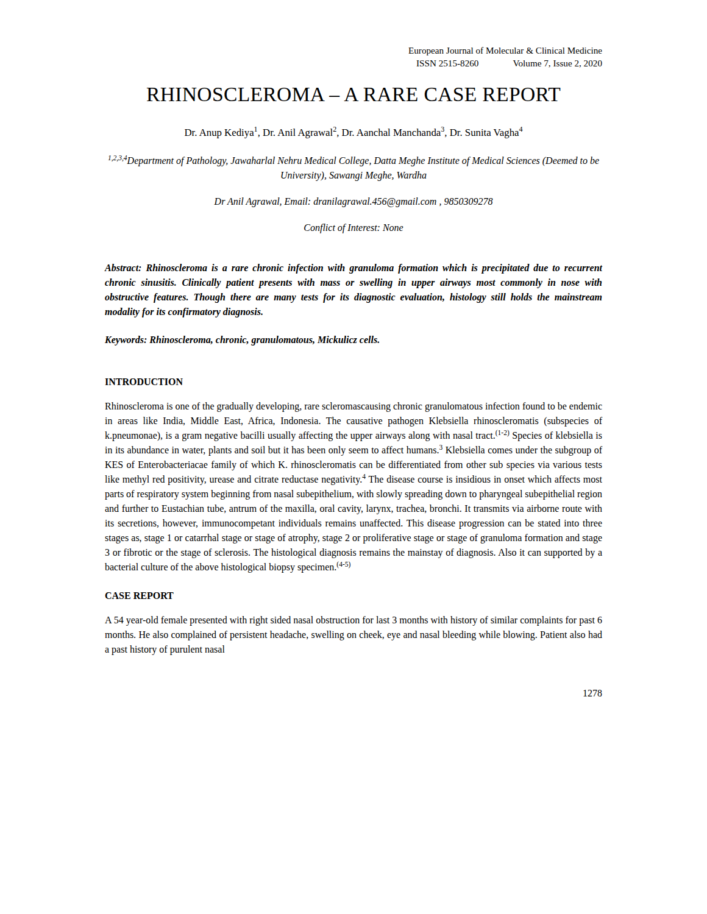European Journal of Molecular & Clinical Medicine
ISSN 2515-8260 Volume 7, Issue 2, 2020
RHINOSCLEROMA – A RARE CASE REPORT
Dr. Anup Kediya1, Dr. Anil Agrawal2, Dr. Aanchal Manchanda3, Dr. Sunita Vagha4
1,2,3,4Department of Pathology, Jawaharlal Nehru Medical College, Datta Meghe Institute of Medical Sciences (Deemed to be University), Sawangi Meghe, Wardha
Dr Anil Agrawal, Email: dranilagrawal.456@gmail.com , 9850309278
Conflict of Interest: None
Abstract: Rhinoscleroma is a rare chronic infection with granuloma formation which is precipitated due to recurrent chronic sinusitis. Clinically patient presents with mass or swelling in upper airways most commonly in nose with obstructive features. Though there are many tests for its diagnostic evaluation, histology still holds the mainstream modality for its confirmatory diagnosis.
Keywords: Rhinoscleroma, chronic, granulomatous, Mickulicz cells.
Introduction
Rhinoscleroma is one of the gradually developing, rare scleromascausing chronic granulomatous infection found to be endemic in areas like India, Middle East, Africa, Indonesia. The causative pathogen Klebsiella rhinoscleromatis (subspecies of k.pneumonae), is a gram negative bacilli usually affecting the upper airways along with nasal tract.(1-2) Species of klebsiella is in its abundance in water, plants and soil but it has been only seem to affect humans.3 Klebsiella comes under the subgroup of KES of Enterobacteriacae family of which K. rhinoscleromatis can be differentiated from other sub species via various tests like methyl red positivity, urease and citrate reductase negativity.4 The disease course is insidious in onset which affects most parts of respiratory system beginning from nasal subepithelium, with slowly spreading down to pharyngeal subepithelial region and further to Eustachian tube, antrum of the maxilla, oral cavity, larynx, trachea, bronchi. It transmits via airborne route with its secretions, however, immunocompetant individuals remains unaffected. This disease progression can be stated into three stages as, stage 1 or catarrhal stage or stage of atrophy, stage 2 or proliferative stage or stage of granuloma formation and stage 3 or fibrotic or the stage of sclerosis. The histological diagnosis remains the mainstay of diagnosis. Also it can supported by a bacterial culture of the above histological biopsy specimen.(4-5)
Case Report
A 54 year-old female presented with right sided nasal obstruction for last 3 months with history of similar complaints for past 6 months. He also complained of persistent headache, swelling on cheek, eye and nasal bleeding while blowing. Patient also had a past history of purulent nasal
1278